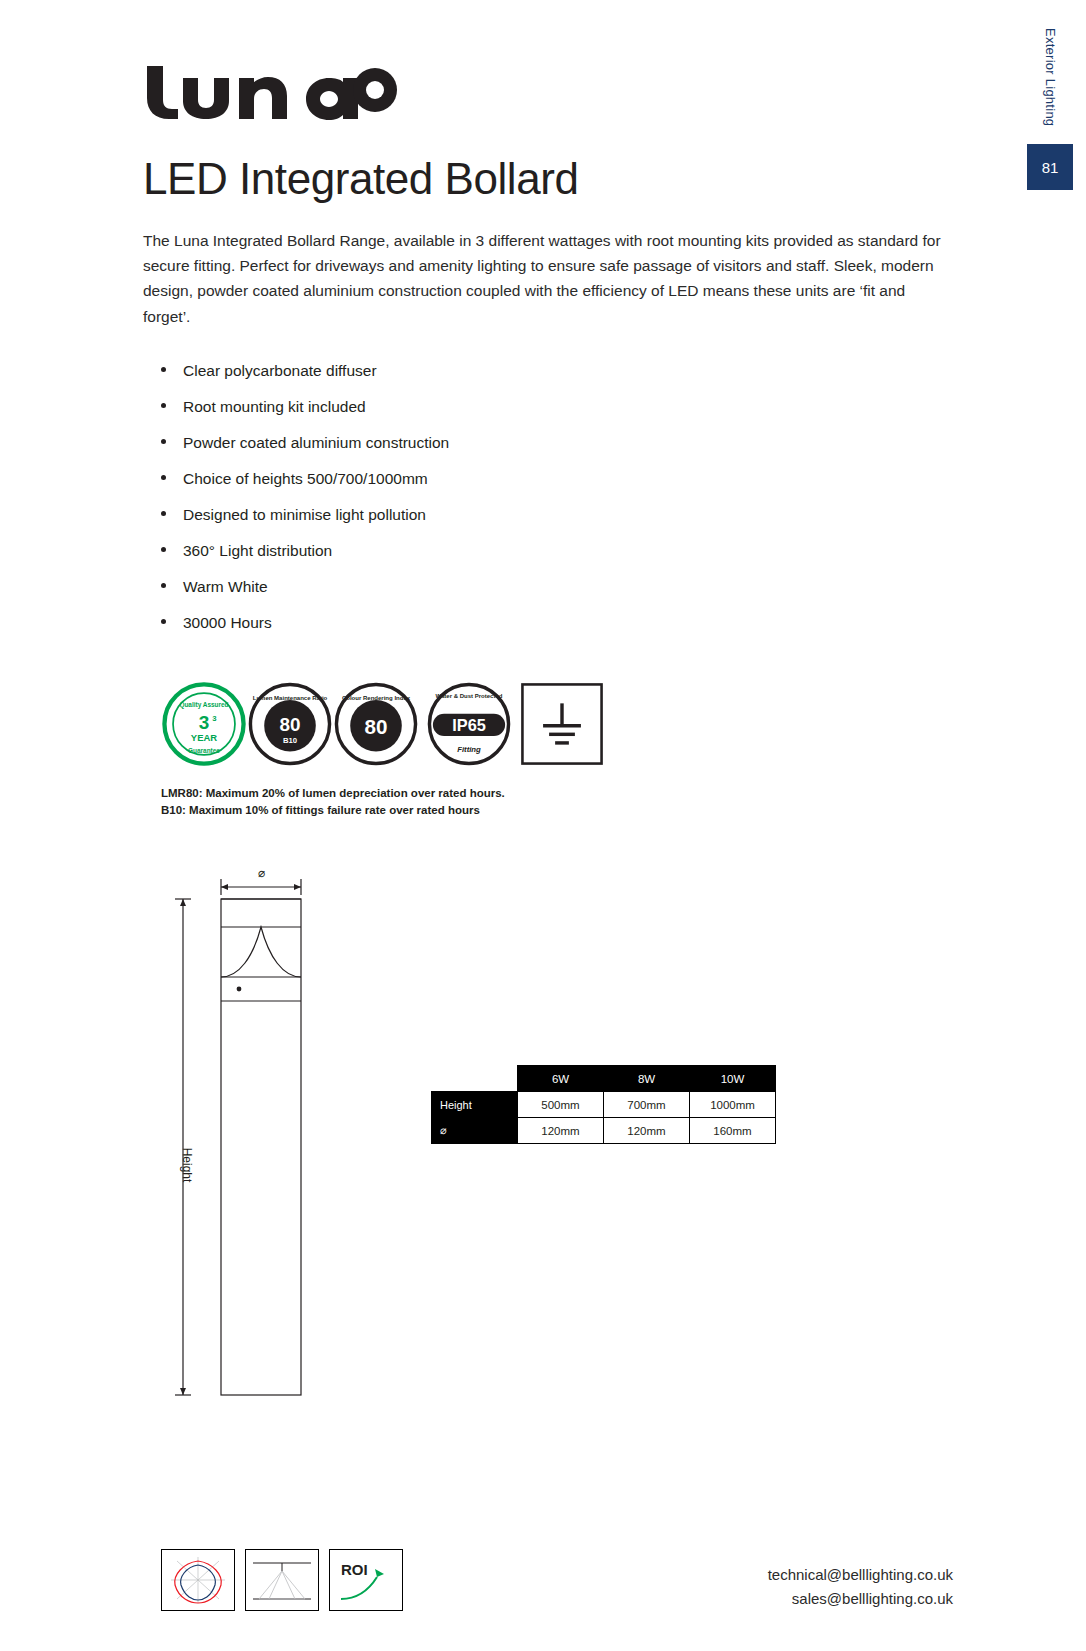Exterior Lighting
81
LED Integrated Bollard
The Luna Integrated Bollard Range, available in 3 different wattages with root mounting kits provided as standard for secure fitting. Perfect for driveways and amenity lighting to ensure safe passage of visitors and staff. Sleek, modern design, powder coated aluminium construction coupled with the efficiency of LED means these units are ‘fit and forget’.
Clear polycarbonate diffuser
Root mounting kit included
Powder coated aluminium construction
Choice of heights 500/700/1000mm
Designed to minimise light pollution
360° Light distribution
Warm White
30000 Hours
Quality Assured 3 3 YEAR Guarantee Lumen Maintenance Ratio 80 B10 Colour Rendering Index 80 Water & Dust Protected IP65 Fitting
LMR80: Maximum 20% of lumen depreciation over rated hours.
B10: Maximum 10% of fittings failure rate over rated hours
⌀ Height
| | 6W | 8W | 10W |
| --- | --- | --- | --- |
| Height | 500mm | 700mm | 1000mm |
| ⌀ | 120mm | 120mm | 160mm |
ROI
technical@belllighting.co.uk
sales@belllighting.co.uk